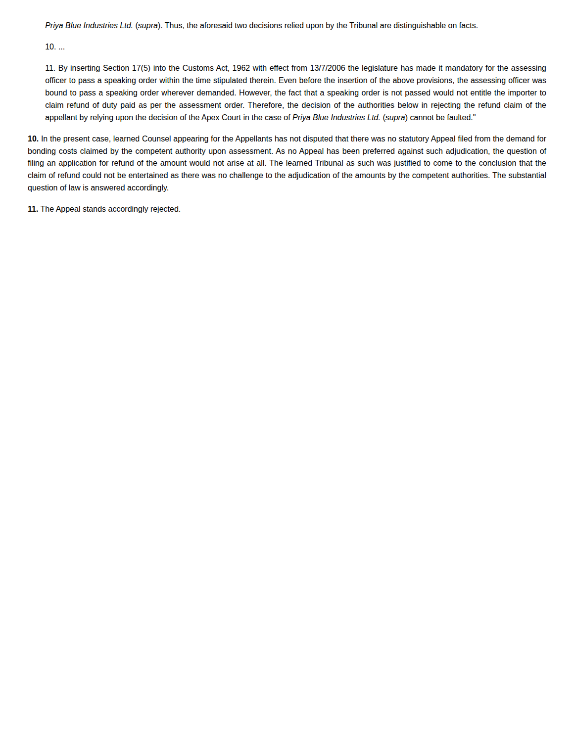Priya Blue Industries Ltd. (supra). Thus, the aforesaid two decisions relied upon by the Tribunal are distinguishable on facts.
10. ...
11. By inserting Section 17(5) into the Customs Act, 1962 with effect from 13/7/2006 the legislature has made it mandatory for the assessing officer to pass a speaking order within the time stipulated therein. Even before the insertion of the above provisions, the assessing officer was bound to pass a speaking order wherever demanded. However, the fact that a speaking order is not passed would not entitle the importer to claim refund of duty paid as per the assessment order. Therefore, the decision of the authorities below in rejecting the refund claim of the appellant by relying upon the decision of the Apex Court in the case of Priya Blue Industries Ltd. (supra) cannot be faulted."
10. In the present case, learned Counsel appearing for the Appellants has not disputed that there was no statutory Appeal filed from the demand for bonding costs claimed by the competent authority upon assessment. As no Appeal has been preferred against such adjudication, the question of filing an application for refund of the amount would not arise at all. The learned Tribunal as such was justified to come to the conclusion that the claim of refund could not be entertained as there was no challenge to the adjudication of the amounts by the competent authorities. The substantial question of law is answered accordingly.
11. The Appeal stands accordingly rejected.